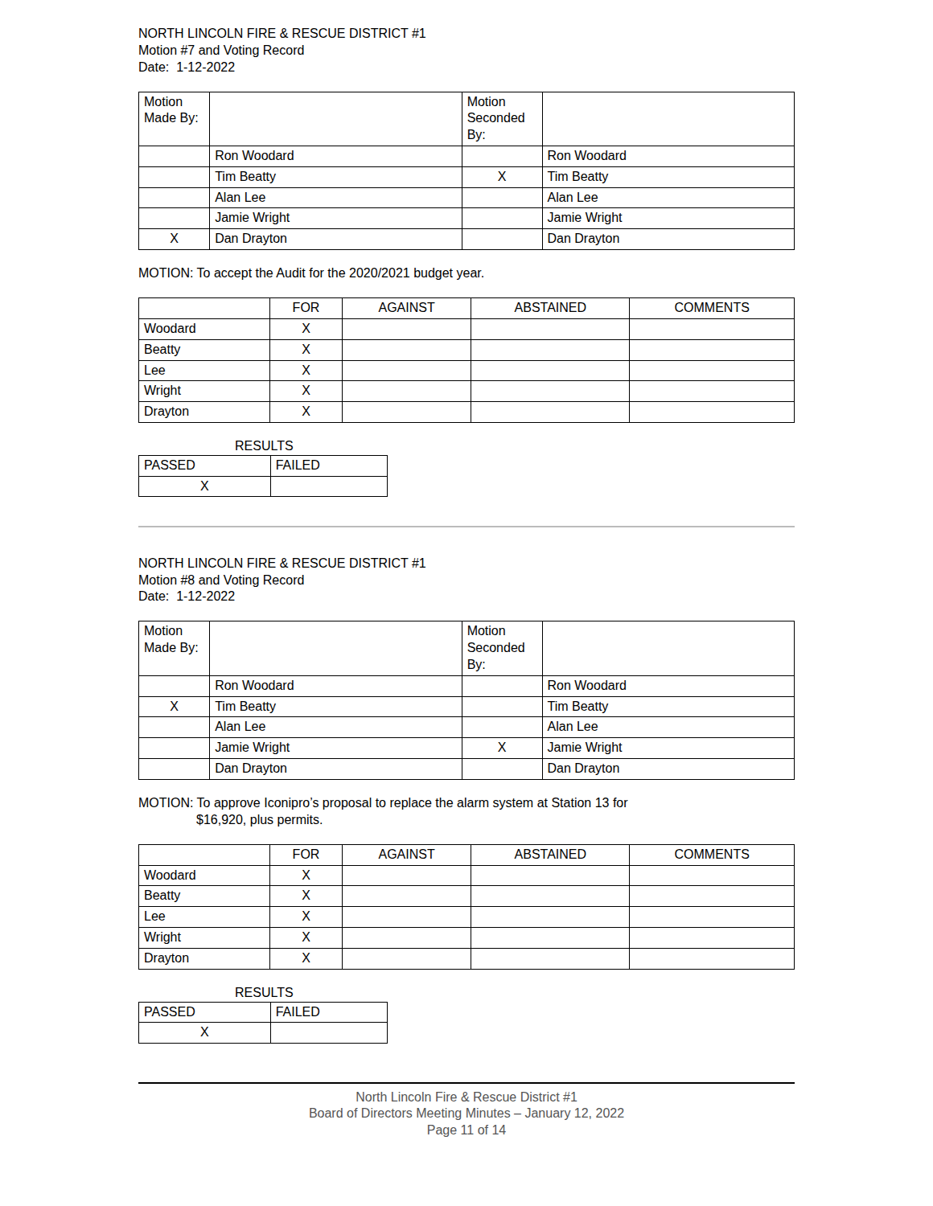NORTH LINCOLN FIRE & RESCUE DISTRICT #1
Motion #7 and Voting Record
Date: 1-12-2022
| Motion Made By: | | Motion Seconded By: | |
| | Ron Woodard | | Ron Woodard |
| | Tim Beatty | X | Tim Beatty |
| | Alan Lee | | Alan Lee |
| | Jamie Wright | | Jamie Wright |
| X | Dan Drayton | | Dan Drayton |
MOTION: To accept the Audit for the 2020/2021 budget year.
| | FOR | AGAINST | ABSTAINED | COMMENTS |
| --- | --- | --- | --- | --- |
| Woodard | X | | | |
| Beatty | X | | | |
| Lee | X | | | |
| Wright | X | | | |
| Drayton | X | | | |
RESULTS
| PASSED | FAILED |
| X | |
NORTH LINCOLN FIRE & RESCUE DISTRICT #1
Motion #8 and Voting Record
Date: 1-12-2022
| Motion Made By: | | Motion Seconded By: | |
| | Ron Woodard | | Ron Woodard |
| X | Tim Beatty | | Tim Beatty |
| | Alan Lee | | Alan Lee |
| | Jamie Wright | X | Jamie Wright |
| | Dan Drayton | | Dan Drayton |
MOTION: To approve Iconipro’s proposal to replace the alarm system at Station 13 for $16,920, plus permits.
| | FOR | AGAINST | ABSTAINED | COMMENTS |
| --- | --- | --- | --- | --- |
| Woodard | X | | | |
| Beatty | X | | | |
| Lee | X | | | |
| Wright | X | | | |
| Drayton | X | | | |
RESULTS
| PASSED | FAILED |
| X | |
North Lincoln Fire & Rescue District #1
Board of Directors Meeting Minutes – January 12, 2022
Page 11 of 14